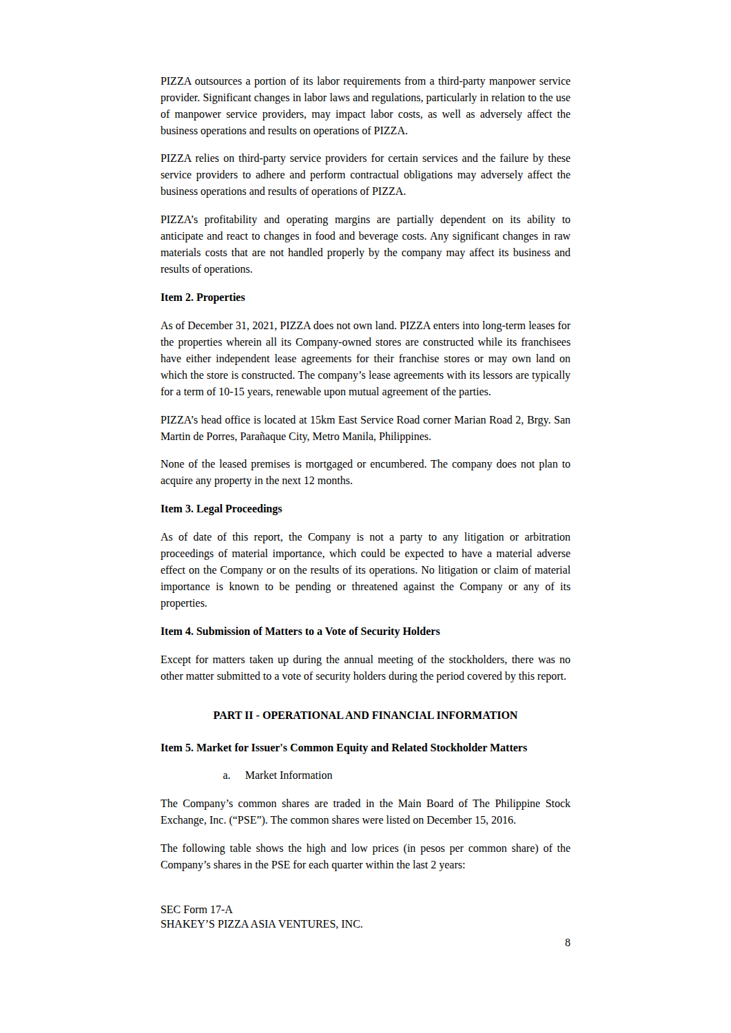PIZZA outsources a portion of its labor requirements from a third-party manpower service provider. Significant changes in labor laws and regulations, particularly in relation to the use of manpower service providers, may impact labor costs, as well as adversely affect the business operations and results on operations of PIZZA.
PIZZA relies on third-party service providers for certain services and the failure by these service providers to adhere and perform contractual obligations may adversely affect the business operations and results of operations of PIZZA.
PIZZA’s profitability and operating margins are partially dependent on its ability to anticipate and react to changes in food and beverage costs. Any significant changes in raw materials costs that are not handled properly by the company may affect its business and results of operations.
Item 2. Properties
As of December 31, 2021, PIZZA does not own land. PIZZA enters into long-term leases for the properties wherein all its Company-owned stores are constructed while its franchisees have either independent lease agreements for their franchise stores or may own land on which the store is constructed. The company’s lease agreements with its lessors are typically for a term of 10-15 years, renewable upon mutual agreement of the parties.
PIZZA’s head office is located at 15km East Service Road corner Marian Road 2, Brgy. San Martin de Porres, Parañaque City, Metro Manila, Philippines.
None of the leased premises is mortgaged or encumbered. The company does not plan to acquire any property in the next 12 months.
Item 3. Legal Proceedings
As of date of this report, the Company is not a party to any litigation or arbitration proceedings of material importance, which could be expected to have a material adverse effect on the Company or on the results of its operations. No litigation or claim of material importance is known to be pending or threatened against the Company or any of its properties.
Item 4. Submission of Matters to a Vote of Security Holders
Except for matters taken up during the annual meeting of the stockholders, there was no other matter submitted to a vote of security holders during the period covered by this report.
PART II - OPERATIONAL AND FINANCIAL INFORMATION
Item 5. Market for Issuer's Common Equity and Related Stockholder Matters
Market Information
The Company’s common shares are traded in the Main Board of The Philippine Stock Exchange, Inc. (“PSE”). The common shares were listed on December 15, 2016.
The following table shows the high and low prices (in pesos per common share) of the Company’s shares in the PSE for each quarter within the last 2 years:
SEC Form 17-A
SHAKEY’S PIZZA ASIA VENTURES, INC.
8